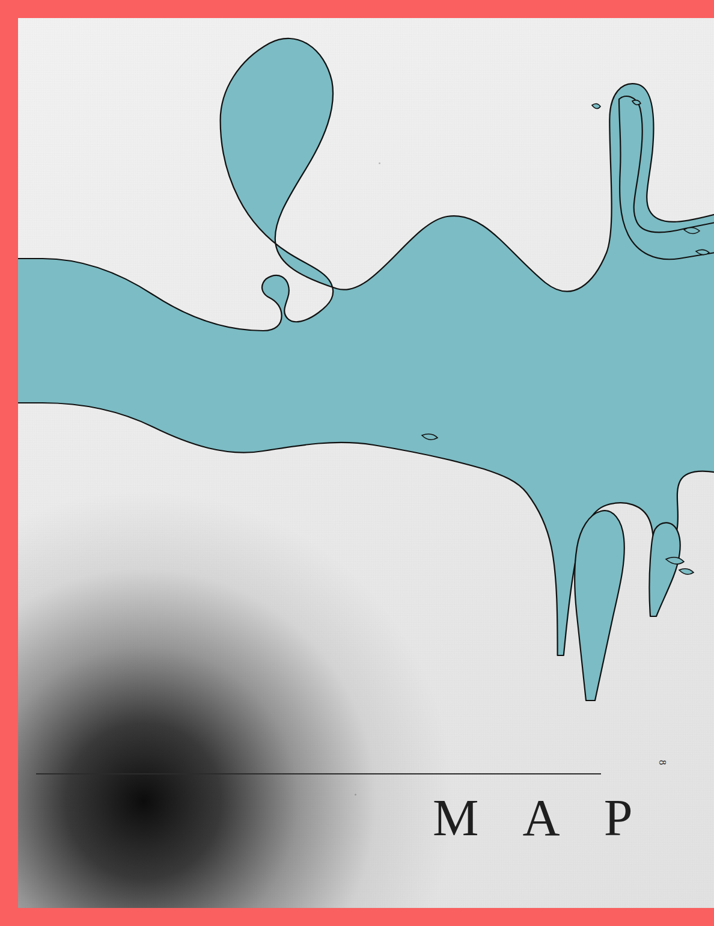8
M A P